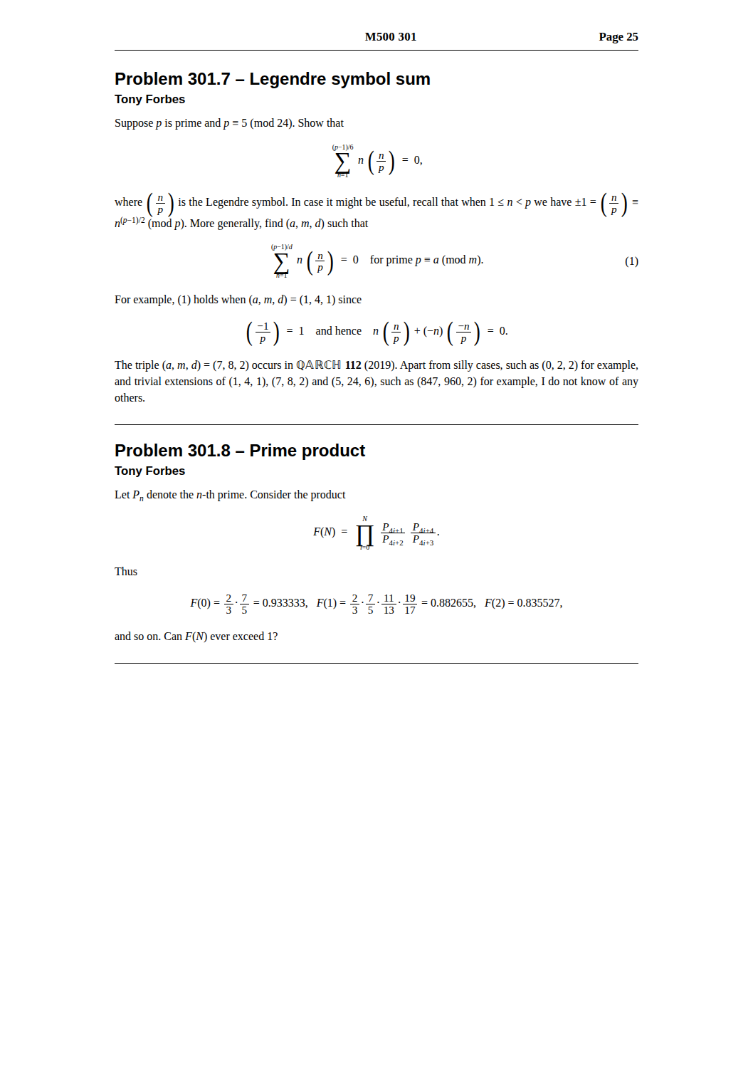M500 301 Page 25
Problem 301.7 – Legendre symbol sum
Tony Forbes
Suppose p is prime and p ≡ 5 (mod 24). Show that
(p−1)/6 ∑ n=1 n (np) = 0,
where (np) is the Legendre symbol. In case it might be useful, recall that when 1 ≤ n < p we have ±1 = (np) ≡ n(p−1)/2 (mod p). More generally, find (a, m, d) such that
(p−1)/d ∑ n=1 n (np) = 0 for prime p ≡ a (mod m). (1)
For example, (1) holds when (a, m, d) = (1, 4, 1) since
(−1 p) = 1 and hence n (np) + (−n) (−n p) = 0.
The triple (a, m, d) = (7, 8, 2) occurs in ℚ𝔸ℝℂℍ 112 (2019). Apart from silly cases, such as (0, 2, 2) for example, and trivial extensions of (1, 4, 1), (7, 8, 2) and (5, 24, 6), such as (847, 960, 2) for example, I do not know of any others.
Problem 301.8 – Prime product
Tony Forbes
Let Pn denote the n-th prime. Consider the product
F(N) = N ∏ i=0 P4i+1 P4i+2 P4i+4 P4i+3 .
Thus
F(0) = 23·75 = 0.933333, F(1) = 23·75·1113·1917 = 0.882655, F(2) = 0.835527,
and so on. Can F(N) ever exceed 1?